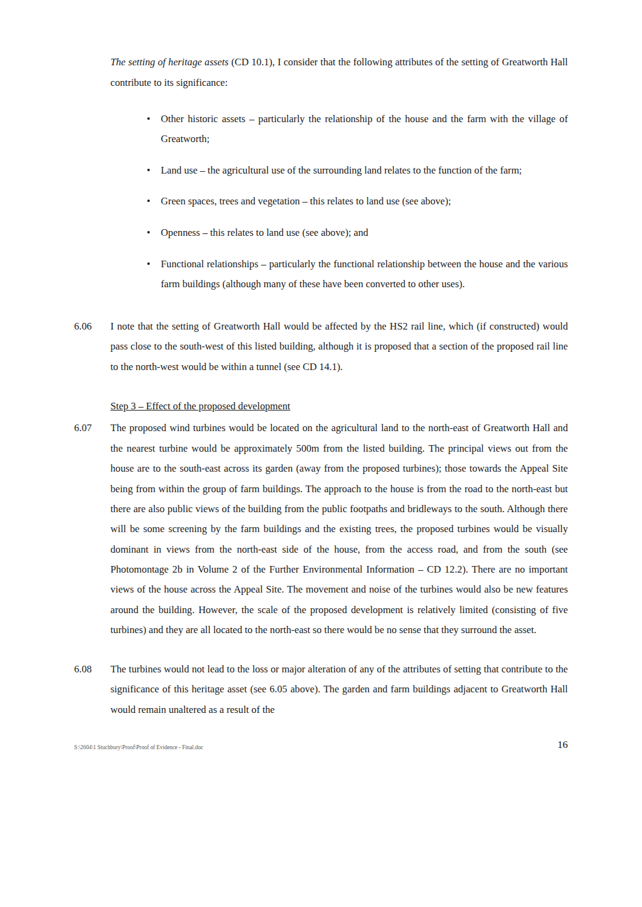The setting of heritage assets (CD 10.1), I consider that the following attributes of the setting of Greatworth Hall contribute to its significance:
Other historic assets – particularly the relationship of the house and the farm with the village of Greatworth;
Land use – the agricultural use of the surrounding land relates to the function of the farm;
Green spaces, trees and vegetation – this relates to land use (see above);
Openness – this relates to land use (see above); and
Functional relationships – particularly the functional relationship between the house and the various farm buildings (although many of these have been converted to other uses).
6.06
I note that the setting of Greatworth Hall would be affected by the HS2 rail line, which (if constructed) would pass close to the south-west of this listed building, although it is proposed that a section of the proposed rail line to the north-west would be within a tunnel (see CD 14.1).
Step 3 – Effect of the proposed development
6.07
The proposed wind turbines would be located on the agricultural land to the north-east of Greatworth Hall and the nearest turbine would be approximately 500m from the listed building. The principal views out from the house are to the south-east across its garden (away from the proposed turbines); those towards the Appeal Site being from within the group of farm buildings. The approach to the house is from the road to the north-east but there are also public views of the building from the public footpaths and bridleways to the south. Although there will be some screening by the farm buildings and the existing trees, the proposed turbines would be visually dominant in views from the north-east side of the house, from the access road, and from the south (see Photomontage 2b in Volume 2 of the Further Environmental Information – CD 12.2). There are no important views of the house across the Appeal Site. The movement and noise of the turbines would also be new features around the building. However, the scale of the proposed development is relatively limited (consisting of five turbines) and they are all located to the north-east so there would be no sense that they surround the asset.
6.08
The turbines would not lead to the loss or major alteration of any of the attributes of setting that contribute to the significance of this heritage asset (see 6.05 above). The garden and farm buildings adjacent to Greatworth Hall would remain unaltered as a result of the
S:\2604\1 Stuchbury\Proof\Proof of Evidence - Final.doc
16